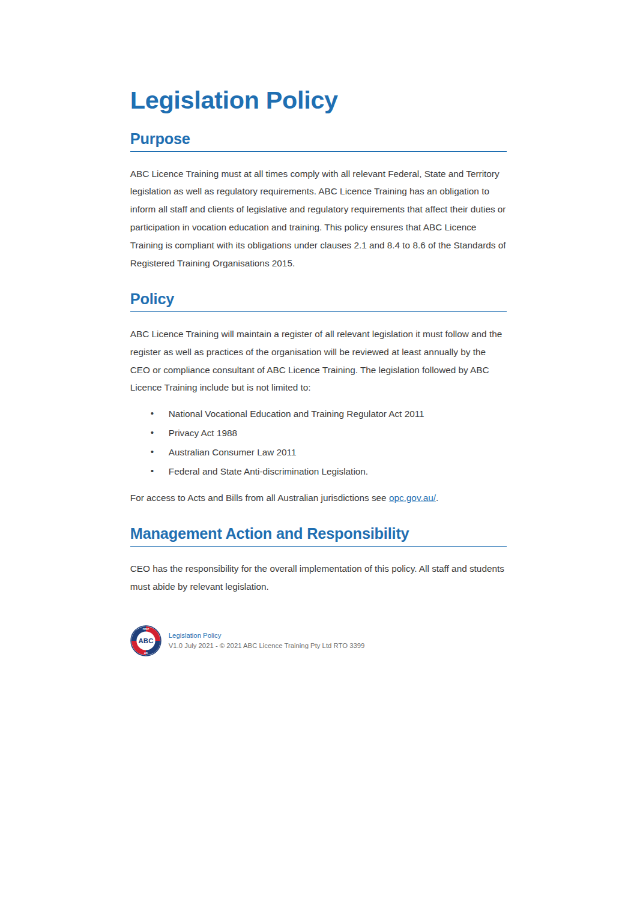Legislation Policy
Purpose
ABC Licence Training must at all times comply with all relevant Federal, State and Territory legislation as well as regulatory requirements. ABC Licence Training has an obligation to inform all staff and clients of legislative and regulatory requirements that affect their duties or participation in vocation education and training. This policy ensures that ABC Licence Training is compliant with its obligations under clauses 2.1 and 8.4 to 8.6 of the Standards of Registered Training Organisations 2015.
Policy
ABC Licence Training will maintain a register of all relevant legislation it must follow and the register as well as practices of the organisation will be reviewed at least annually by the CEO or compliance consultant of ABC Licence Training. The legislation followed by ABC Licence Training include but is not limited to:
National Vocational Education and Training Regulator Act 2011
Privacy Act 1988
Australian Consumer Law 2011
Federal and State Anti-discrimination Legislation.
For access to Acts and Bills from all Australian jurisdictions see opc.gov.au/.
Management Action and Responsibility
CEO has the responsibility for the overall implementation of this policy. All staff and students must abide by relevant legislation.
ABC FIRST AID
Legislation Policy
V1.0 July 2021 - © 2021 ABC Licence Training Pty Ltd RTO 3399